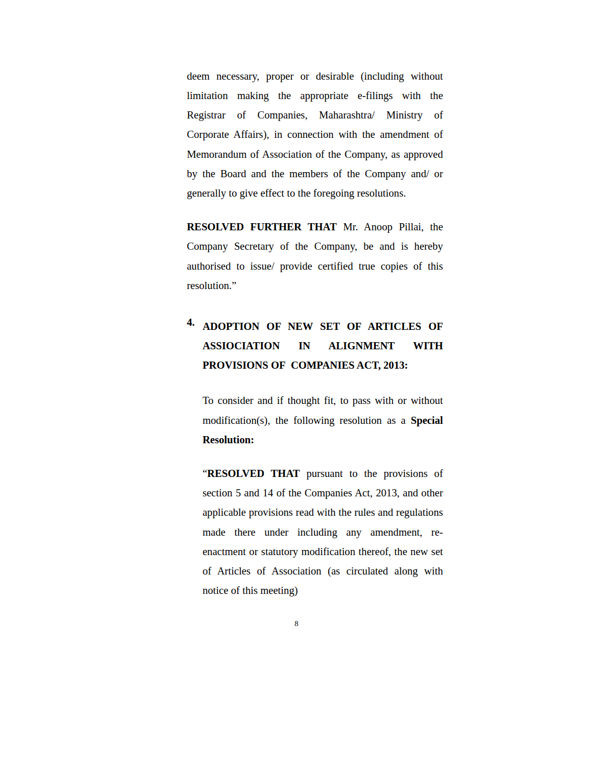deem necessary, proper or desirable (including without limitation making the appropriate e-filings with the Registrar of Companies, Maharashtra/ Ministry of Corporate Affairs), in connection with the amendment of Memorandum of Association of the Company, as approved by the Board and the members of the Company and/ or generally to give effect to the foregoing resolutions.
RESOLVED FURTHER THAT Mr. Anoop Pillai, the Company Secretary of the Company, be and is hereby authorised to issue/ provide certified true copies of this resolution.”
Adoption of new set of Articles of Assiociation in alignment with provisions of Companies Act, 2013:
To consider and if thought fit, to pass with or without modification(s), the following resolution as a Special Resolution:
“RESOLVED THAT pursuant to the provisions of section 5 and 14 of the Companies Act, 2013, and other applicable provisions read with the rules and regulations made there under including any amendment, re-enactment or statutory modification thereof, the new set of Articles of Association (as circulated along with notice of this meeting)
8